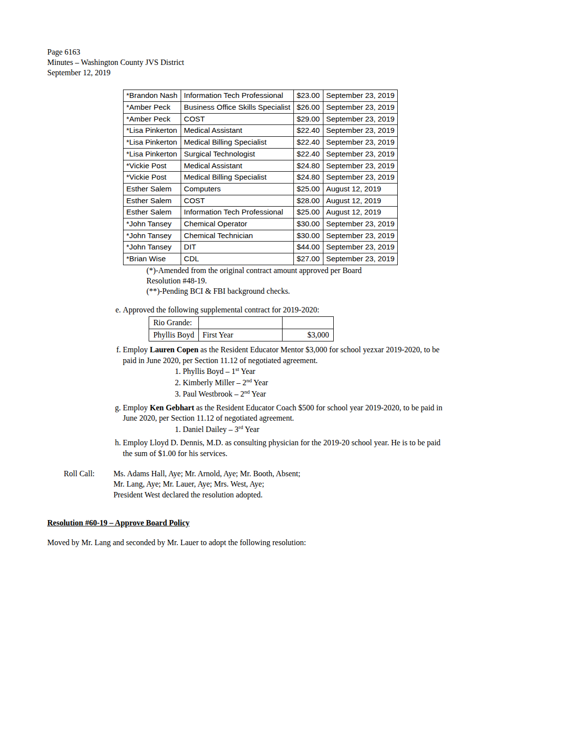Page 6163
Minutes – Washington County JVS District
September 12, 2019
| *Brandon Nash | Information Tech Professional | $23.00 | September 23, 2019 |
| *Amber Peck | Business Office Skills Specialist | $26.00 | September 23, 2019 |
| *Amber Peck | COST | $29.00 | September 23, 2019 |
| *Lisa Pinkerton | Medical Assistant | $22.40 | September 23, 2019 |
| *Lisa Pinkerton | Medical Billing Specialist | $22.40 | September 23, 2019 |
| *Lisa Pinkerton | Surgical Technologist | $22.40 | September 23, 2019 |
| *Vickie Post | Medical Assistant | $24.80 | September 23, 2019 |
| *Vickie Post | Medical Billing Specialist | $24.80 | September 23, 2019 |
| Esther Salem | Computers | $25.00 | August 12, 2019 |
| Esther Salem | COST | $28.00 | August 12, 2019 |
| Esther Salem | Information Tech Professional | $25.00 | August 12, 2019 |
| *John Tansey | Chemical Operator | $30.00 | September 23, 2019 |
| *John Tansey | Chemical Technician | $30.00 | September 23, 2019 |
| *John Tansey | DIT | $44.00 | September 23, 2019 |
| *Brian Wise | CDL | $27.00 | September 23, 2019 |
(*)-Amended from the original contract amount approved per Board
Resolution #48-19.
(**)-Pending BCI & FBI background checks.
Approved the following supplemental contract for 2019-2020:
| Rio Grande: | | |
| Phyllis Boyd | First Year | $3,000 |
Employ Lauren Copen as the Resident Educator Mentor $3,000 for school yezxar 2019-2020, to be paid in June 2020, per Section 11.12 of negotiated agreement.
1. Phyllis Boyd – 1st Year
2. Kimberly Miller – 2nd Year
3. Paul Westbrook – 2nd Year
Employ Ken Gebhart as the Resident Educator Coach $500 for school year 2019-2020, to be paid in June 2020, per Section 11.12 of negotiated agreement.
1. Daniel Dailey – 3rd Year
Employ Lloyd D. Dennis, M.D. as consulting physician for the 2019-20 school year. He is to be paid the sum of $1.00 for his services.
Roll Call:
Ms. Adams Hall, Aye; Mr. Arnold, Aye; Mr. Booth, Absent;
Mr. Lang, Aye; Mr. Lauer, Aye; Mrs. West, Aye;
President West declared the resolution adopted.
Resolution #60-19 – Approve Board Policy
Moved by Mr. Lang and seconded by Mr. Lauer to adopt the following resolution: